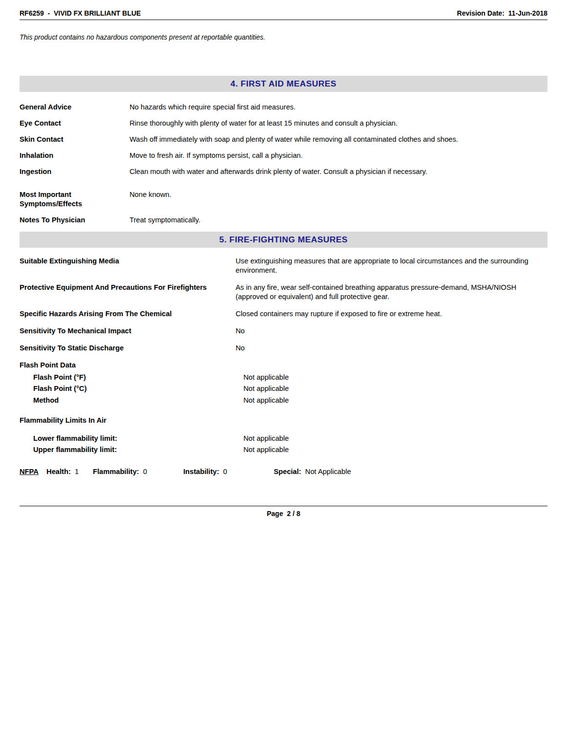RF6259 - VIVID FX BRILLIANT BLUE
Revision Date: 11-Jun-2018
This product contains no hazardous components present at reportable quantities.
4. FIRST AID MEASURES
| General Advice | No hazards which require special first aid measures. |
| Eye Contact | Rinse thoroughly with plenty of water for at least 15 minutes and consult a physician. |
| Skin Contact | Wash off immediately with soap and plenty of water while removing all contaminated clothes and shoes. |
| Inhalation | Move to fresh air. If symptoms persist, call a physician. |
| Ingestion | Clean mouth with water and afterwards drink plenty of water. Consult a physician if necessary. |
| Most Important Symptoms/Effects | None known. |
| Notes To Physician | Treat symptomatically. |
5. FIRE-FIGHTING MEASURES
| Suitable Extinguishing Media | Use extinguishing measures that are appropriate to local circumstances and the surrounding environment. |
| Protective Equipment And Precautions For Firefighters | As in any fire, wear self-contained breathing apparatus pressure-demand, MSHA/NIOSH (approved or equivalent) and full protective gear. |
| Specific Hazards Arising From The Chemical | Closed containers may rupture if exposed to fire or extreme heat. |
| Sensitivity To Mechanical Impact | No |
| Sensitivity To Static Discharge | No |
Flash Point Data
| Flash Point (°F) | Not applicable |
| Flash Point (°C) | Not applicable |
| Method | Not applicable |
Flammability Limits In Air
| Lower flammability limit: | Not applicable |
| Upper flammability limit: | Not applicable |
NFPA Health: 1
Flammability: 0
Instability: 0
Special: Not Applicable
Page 2 / 8